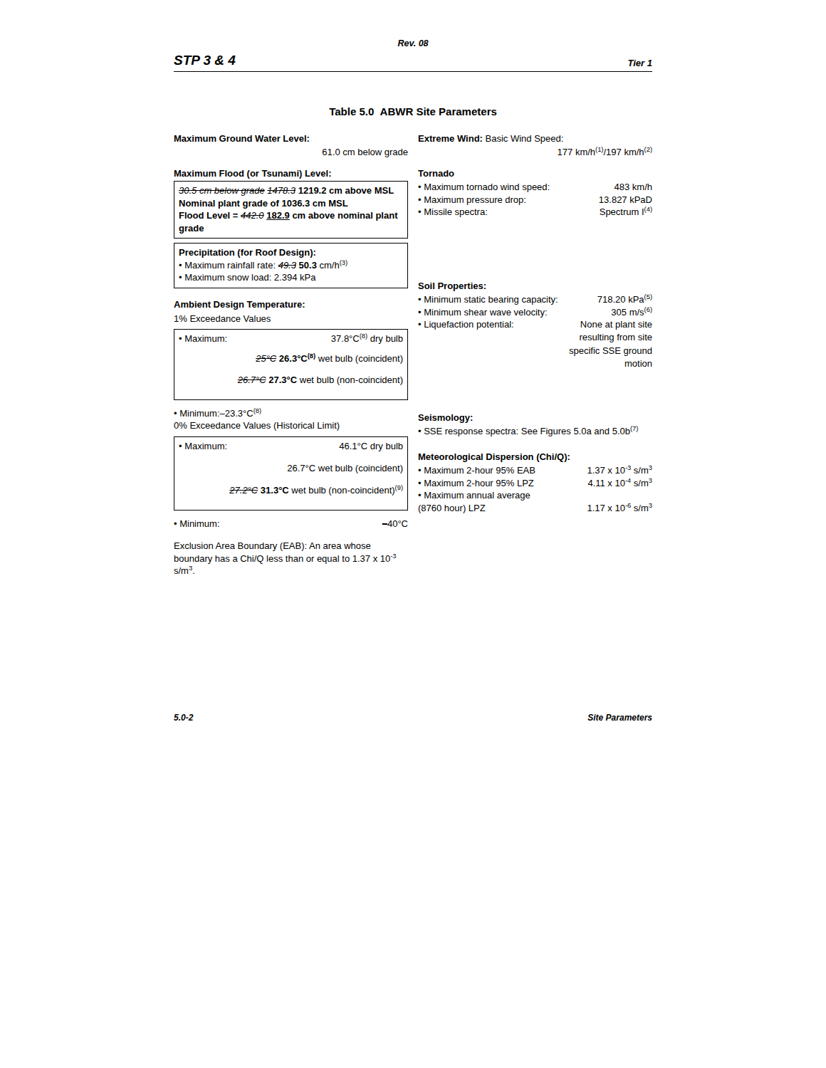Rev. 08
STP 3 & 4
Tier 1
Table 5.0 ABWR Site Parameters
Maximum Ground Water Level:
61.0 cm below grade
Maximum Flood (or Tsunami) Level:
30.5 cm below grade 1478.3 1219.2 cm above MSL
Nominal plant grade of 1036.3 cm MSL
Flood Level = 442.0 182.9 cm above nominal plant grade
Precipitation (for Roof Design):
• Maximum rainfall rate: 49.3 50.3 cm/h(3)
• Maximum snow load: 2.394 kPa
Ambient Design Temperature:
1% Exceedance Values
• Maximum: 37.8°C(8) dry bulb
25°C 26.3°C(8) wet bulb (coincident)
26.7°C 27.3°C wet bulb (non-coincident)
• Minimum:–23.3°C(8)
0% Exceedance Values (Historical Limit)
• Maximum: 46.1°C dry bulb
26.7°C wet bulb (coincident)
27.2°C 31.3°C wet bulb (non-coincident)(9)
• Minimum:–40°C
Exclusion Area Boundary (EAB): An area whose boundary has a Chi/Q less than or equal to 1.37 x 10-3 s/m3.
Extreme Wind: Basic Wind Speed:
177 km/h(1)/197 km/h(2)
Tornado
• Maximum tornado wind speed: 483 km/h
• Maximum pressure drop: 13.827 kPaD
• Missile spectra: Spectrum I(4)
Soil Properties:
• Minimum static bearing capacity: 718.20 kPa(5)
• Minimum shear wave velocity: 305 m/s(6)
• Liquefaction potential: None at plant site
resulting from site
specific SSE ground
motion
Seismology:
• SSE response spectra: See Figures 5.0a and 5.0b(7)
Meteorological Dispersion (Chi/Q):
• Maximum 2-hour 95% EAB 1.37 x 10-3 s/m3
• Maximum 2-hour 95% LPZ 4.11 x 10-4 s/m3
• Maximum annual average
(8760 hour) LPZ 1.17 x 10-6 s/m3
5.0-2
Site Parameters